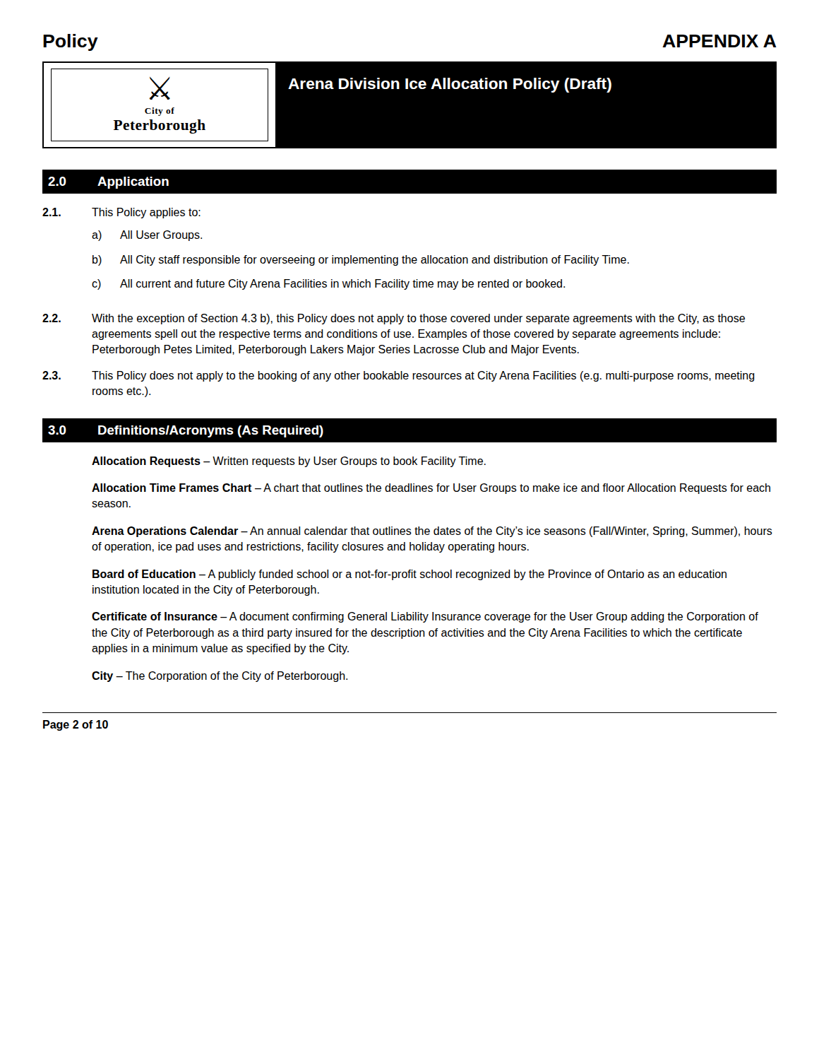Policy APPENDIX A
⚔
City of Peterborough
Arena Division Ice Allocation Policy (Draft)
2.0 Application
2.1.
This Policy applies to:
a) All User Groups.
b) All City staff responsible for overseeing or implementing the allocation and distribution of Facility Time.
c) All current and future City Arena Facilities in which Facility time may be rented or booked.
2.2.
With the exception of Section 4.3 b), this Policy does not apply to those covered under separate agreements with the City, as those agreements spell out the respective terms and conditions of use. Examples of those covered by separate agreements include: Peterborough Petes Limited, Peterborough Lakers Major Series Lacrosse Club and Major Events.
2.3.
This Policy does not apply to the booking of any other bookable resources at City Arena Facilities (e.g. multi-purpose rooms, meeting rooms etc.).
3.0 Definitions/Acronyms (As Required)
Allocation Requests – Written requests by User Groups to book Facility Time.
Allocation Time Frames Chart – A chart that outlines the deadlines for User Groups to make ice and floor Allocation Requests for each season.
Arena Operations Calendar – An annual calendar that outlines the dates of the City’s ice seasons (Fall/Winter, Spring, Summer), hours of operation, ice pad uses and restrictions, facility closures and holiday operating hours.
Board of Education – A publicly funded school or a not-for-profit school recognized by the Province of Ontario as an education institution located in the City of Peterborough.
Certificate of Insurance – A document confirming General Liability Insurance coverage for the User Group adding the Corporation of the City of Peterborough as a third party insured for the description of activities and the City Arena Facilities to which the certificate applies in a minimum value as specified by the City.
City – The Corporation of the City of Peterborough.
Page 2 of 10